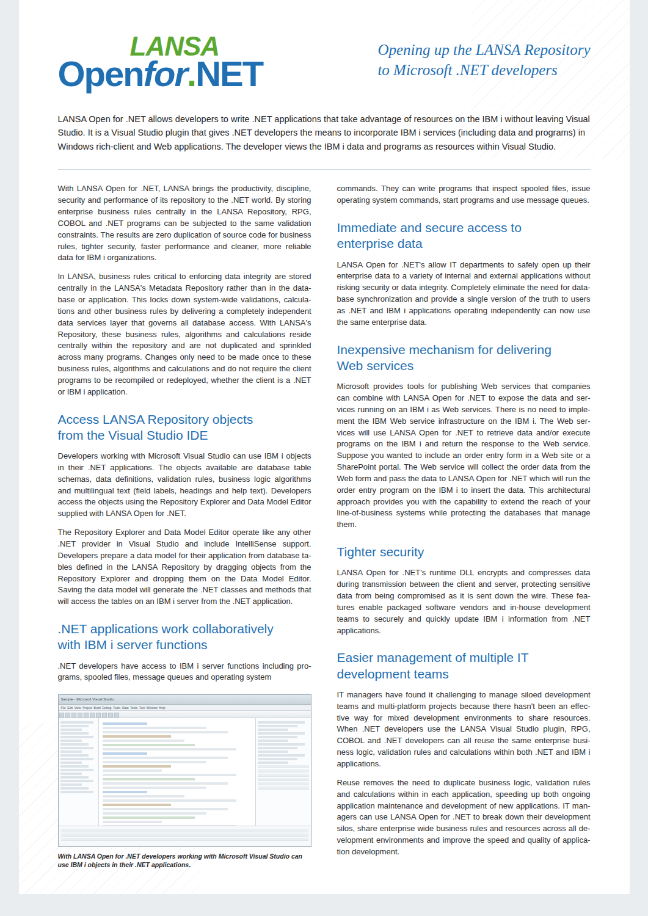LANSA Open for. NET
Opening up the LANSA Repository
to Microsoft .NET developers
LANSA Open for .NET allows developers to write .NET applications that take advantage of resources on the IBM i without leaving Visual Studio. It is a Visual Studio plugin that gives .NET developers the means to incorporate IBM i services (including data and programs) in Windows rich-client and Web applications. The developer views the IBM i data and programs as resources within Visual Studio.
With LANSA Open for .NET, LANSA brings the productivity, discipline, security and performance of its repository to the .NET world. By storing enterprise business rules centrally in the LANSA Repository, RPG, COBOL and .NET programs can be subjected to the same validation constraints. The results are zero duplication of source code for business rules, tighter security, faster performance and cleaner, more reliable data for IBM i organizations.
In LANSA, business rules critical to enforcing data integrity are stored centrally in the LANSA's Metadata Repository rather than in the database or application. This locks down system-wide validations, calculations and other business rules by delivering a completely independent data services layer that governs all database access. With LANSA's Repository, these business rules, algorithms and calculations reside centrally within the repository and are not duplicated and sprinkled across many programs. Changes only need to be made once to these business rules, algorithms and calculations and do not require the client programs to be recompiled or redeployed, whether the client is a .NET or IBM i application.
Access LANSA Repository objects
from the Visual Studio IDE
Developers working with Microsoft Visual Studio can use IBM i objects in their .NET applications. The objects available are database table schemas, data definitions, validation rules, business logic algorithms and multilingual text (field labels, headings and help text). Developers access the objects using the Repository Explorer and Data Model Editor supplied with LANSA Open for .NET.
The Repository Explorer and Data Model Editor operate like any other .NET provider in Visual Studio and include IntelliSense support. Developers prepare a data model for their application from database tables defined in the LANSA Repository by dragging objects from the Repository Explorer and dropping them on the Data Model Editor. Saving the data model will generate the .NET classes and methods that will access the tables on an IBM i server from the .NET application.
.NET applications work collaboratively
with IBM i server functions
.NET developers have access to IBM i server functions including programs, spooled files, message queues and operating system
Sample - Microsoft Visual Studio
File Edit View Project Build Debug Team Data Tools Test Window Help
With LANSA Open for .NET developers working with Microsoft Visual Studio can use IBM i objects in their .NET applications.
commands. They can write programs that inspect spooled files, issue operating system commands, start programs and use message queues.
Immediate and secure access to
enterprise data
LANSA Open for .NET's allow IT departments to safely open up their enterprise data to a variety of internal and external applications without risking security or data integrity. Completely eliminate the need for database synchronization and provide a single version of the truth to users as .NET and IBM i applications operating independently can now use the same enterprise data.
Inexpensive mechanism for delivering
Web services
Microsoft provides tools for publishing Web services that companies can combine with LANSA Open for .NET to expose the data and services running on an IBM i as Web services. There is no need to implement the IBM Web service infrastructure on the IBM i. The Web services will use LANSA Open for .NET to retrieve data and/or execute programs on the IBM i and return the response to the Web service. Suppose you wanted to include an order entry form in a Web site or a SharePoint portal. The Web service will collect the order data from the Web form and pass the data to LANSA Open for .NET which will run the order entry program on the IBM i to insert the data. This architectural approach provides you with the capability to extend the reach of your line-of-business systems while protecting the databases that manage them.
Tighter security
LANSA Open for .NET's runtime DLL encrypts and compresses data during transmission between the client and server, protecting sensitive data from being compromised as it is sent down the wire. These features enable packaged software vendors and in-house development teams to securely and quickly update IBM i information from .NET applications.
Easier management of multiple IT
development teams
IT managers have found it challenging to manage siloed development teams and multi-platform projects because there hasn't been an effective way for mixed development environments to share resources. When .NET developers use the LANSA Visual Studio plugin, RPG, COBOL and .NET developers can all reuse the same enterprise business logic, validation rules and calculations within both .NET and IBM i applications.
Reuse removes the need to duplicate business logic, validation rules and calculations within in each application, speeding up both ongoing application maintenance and development of new applications. IT managers can use LANSA Open for .NET to break down their development silos, share enterprise wide business rules and resources across all development environments and improve the speed and quality of application development.